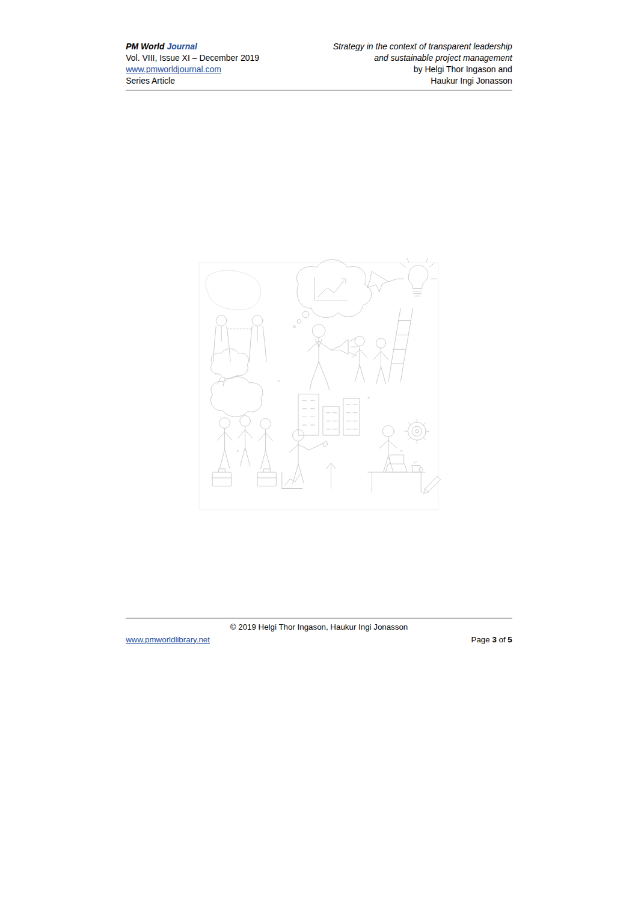PM World Journal
Vol. VIII, Issue XI – December 2019
www.pmworldjournal.com
Series Article
Strategy in the context of transparent leadership
and sustainable project management
by Helgi Thor Ingason and
Haukur Ingi Jonasson
© 2019 Helgi Thor Ingason, Haukur Ingi Jonasson
www.pmworldlibrary.net Page 3 of 5